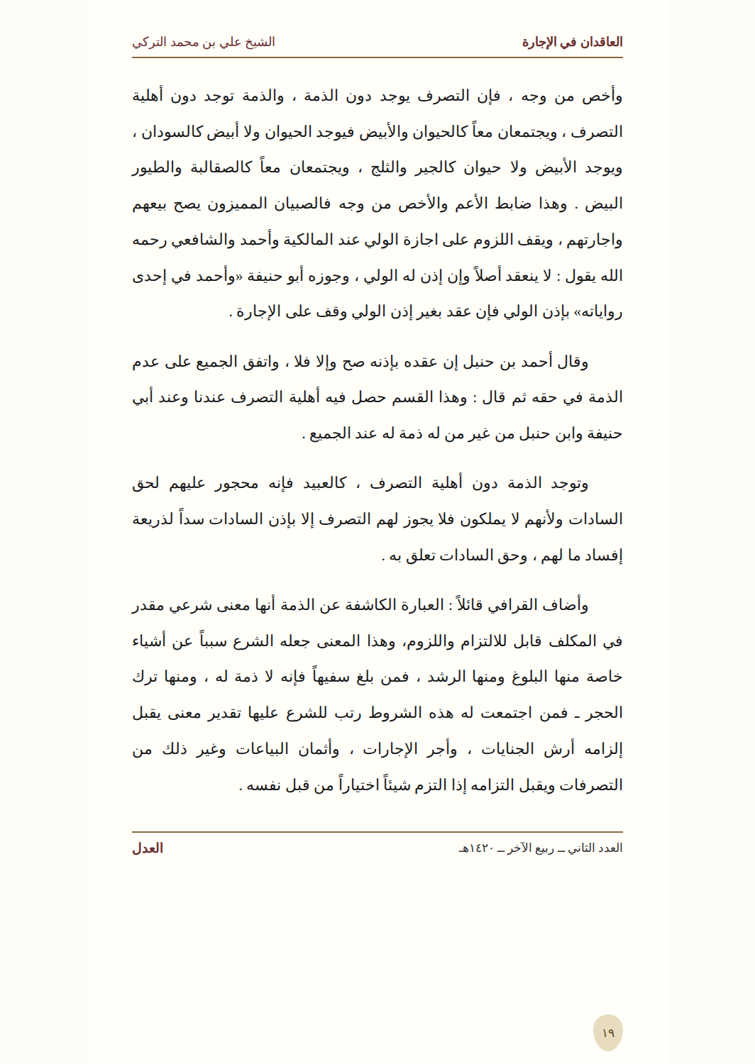العاقدان في الإجارة الشيخ علي بن محمد التركي
وأخص من وجه ، فإن التصرف يوجد دون الذمة ، والذمة توجد دون أهلية التصرف ، ويجتمعان معاً كالحيوان والأبيض فيوجد الحيوان ولا أبيض كالسودان ، ويوجد الأبيض ولا حيوان كالجير والثلج ، ويجتمعان معاً كالصقالبة والطيور البيض . وهذا ضابط الأعم والأخص من وجه فالصبيان المميزون يصح بيعهم واجارتهم ، ويقف اللزوم على اجازة الولي عند المالكية وأحمد والشافعي رحمه الله يقول : لا ينعقد أصلاً وإن إذن له الولي ، وجوزه أبو حنيفة «وأحمد في إحدى رواياته» بإذن الولي فإن عقد بغير إذن الولي وقف على الإجارة .
وقال أحمد بن حنبل إن عقده بإذنه صح وإلا فلا ، واتفق الجميع على عدم الذمة في حقه ثم قال : وهذا القسم حصل فيه أهلية التصرف عندنا وعند أبي حنيفة وابن حنبل من غير من له ذمة له عند الجميع .
وتوجد الذمة دون أهلية التصرف ، كالعبيد فإنه محجور عليهم لحق السادات ولأنهم لا يملكون فلا يجوز لهم التصرف إلا بإذن السادات سداً لذريعة إفساد ما لهم ، وحق السادات تعلق به .
وأضاف القرافي قائلاً : العبارة الكاشفة عن الذمة أنها معنى شرعي مقدر في المكلف قابل للالتزام واللزوم، وهذا المعنى جعله الشرع سبباً عن أشياء خاصة منها البلوغ ومنها الرشد ، فمن بلغ سفيهاً فإنه لا ذمة له ، ومنها ترك الحجر ـ فمن اجتمعت له هذه الشروط رتب للشرع عليها تقدير معنى يقبل إلزامه أرش الجنايات ، وأجر الإجارات ، وأثمان البياعات وغير ذلك من التصرفات ويقبل التزامه إذا التزم شيئاً اختياراً من قبل نفسه .
العدد الثاني ــ ربيع الآخر ــ ١٤٢٠هـ العدل
١٩